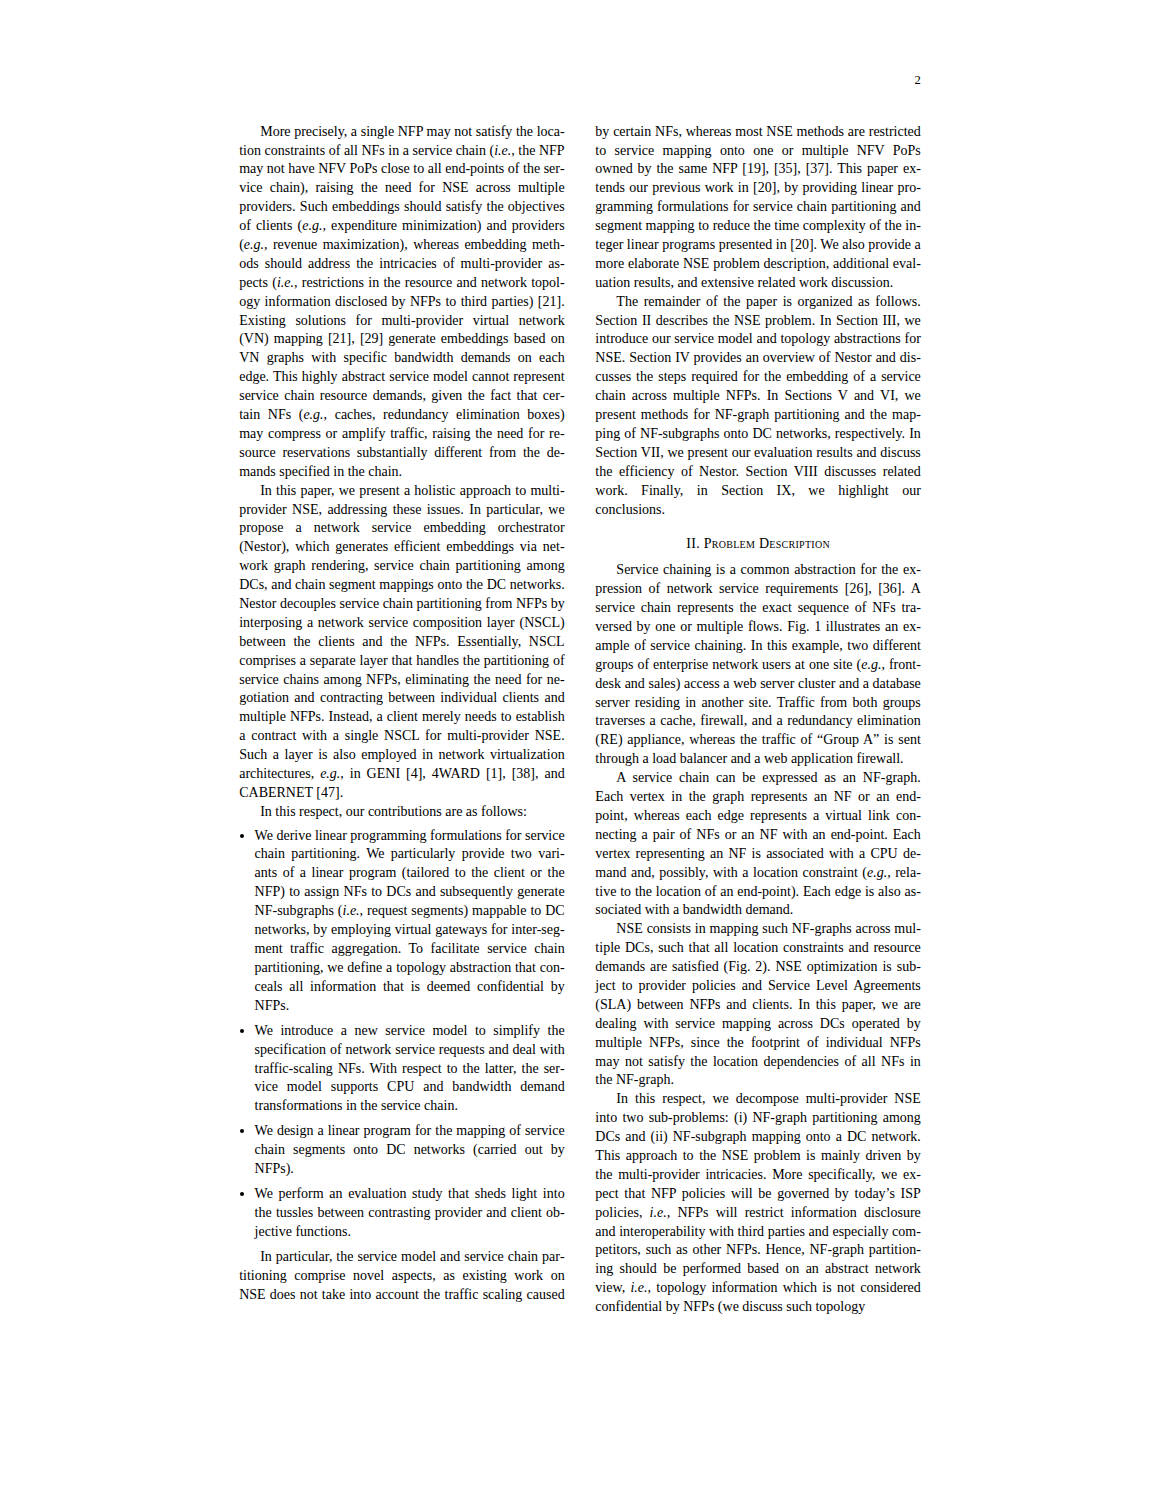2
More precisely, a single NFP may not satisfy the location constraints of all NFs in a service chain (i.e., the NFP may not have NFV PoPs close to all end-points of the service chain), raising the need for NSE across multiple providers. Such embeddings should satisfy the objectives of clients (e.g., expenditure minimization) and providers (e.g., revenue maximization), whereas embedding methods should address the intricacies of multi-provider aspects (i.e., restrictions in the resource and network topology information disclosed by NFPs to third parties) [21]. Existing solutions for multi-provider virtual network (VN) mapping [21], [29] generate embeddings based on VN graphs with specific bandwidth demands on each edge. This highly abstract service model cannot represent service chain resource demands, given the fact that certain NFs (e.g., caches, redundancy elimination boxes) may compress or amplify traffic, raising the need for resource reservations substantially different from the demands specified in the chain.
In this paper, we present a holistic approach to multi-provider NSE, addressing these issues. In particular, we propose a network service embedding orchestrator (Nestor), which generates efficient embeddings via network graph rendering, service chain partitioning among DCs, and chain segment mappings onto the DC networks. Nestor decouples service chain partitioning from NFPs by interposing a network service composition layer (NSCL) between the clients and the NFPs. Essentially, NSCL comprises a separate layer that handles the partitioning of service chains among NFPs, eliminating the need for negotiation and contracting between individual clients and multiple NFPs. Instead, a client merely needs to establish a contract with a single NSCL for multi-provider NSE. Such a layer is also employed in network virtualization architectures, e.g., in GENI [4], 4WARD [1], [38], and CABERNET [47].
In this respect, our contributions are as follows:
We derive linear programming formulations for service chain partitioning. We particularly provide two variants of a linear program (tailored to the client or the NFP) to assign NFs to DCs and subsequently generate NF-subgraphs (i.e., request segments) mappable to DC networks, by employing virtual gateways for inter-segment traffic aggregation. To facilitate service chain partitioning, we define a topology abstraction that conceals all information that is deemed confidential by NFPs.
We introduce a new service model to simplify the specification of network service requests and deal with traffic-scaling NFs. With respect to the latter, the service model supports CPU and bandwidth demand transformations in the service chain.
We design a linear program for the mapping of service chain segments onto DC networks (carried out by NFPs).
We perform an evaluation study that sheds light into the tussles between contrasting provider and client objective functions.
In particular, the service model and service chain partitioning comprise novel aspects, as existing work on NSE does not take into account the traffic scaling caused by certain NFs, whereas most NSE methods are restricted to service mapping onto one or multiple NFV PoPs owned by the same NFP [19], [35], [37]. This paper extends our previous work in [20], by providing linear programming formulations for service chain partitioning and segment mapping to reduce the time complexity of the integer linear programs presented in [20]. We also provide a more elaborate NSE problem description, additional evaluation results, and extensive related work discussion.
The remainder of the paper is organized as follows. Section II describes the NSE problem. In Section III, we introduce our service model and topology abstractions for NSE. Section IV provides an overview of Nestor and discusses the steps required for the embedding of a service chain across multiple NFPs. In Sections V and VI, we present methods for NF-graph partitioning and the mapping of NF-subgraphs onto DC networks, respectively. In Section VII, we present our evaluation results and discuss the efficiency of Nestor. Section VIII discusses related work. Finally, in Section IX, we highlight our conclusions.
II. Problem Description
Service chaining is a common abstraction for the expression of network service requirements [26], [36]. A service chain represents the exact sequence of NFs traversed by one or multiple flows. Fig. 1 illustrates an example of service chaining. In this example, two different groups of enterprise network users at one site (e.g., front-desk and sales) access a web server cluster and a database server residing in another site. Traffic from both groups traverses a cache, firewall, and a redundancy elimination (RE) appliance, whereas the traffic of “Group A” is sent through a load balancer and a web application firewall.
A service chain can be expressed as an NF-graph. Each vertex in the graph represents an NF or an end-point, whereas each edge represents a virtual link connecting a pair of NFs or an NF with an end-point. Each vertex representing an NF is associated with a CPU demand and, possibly, with a location constraint (e.g., relative to the location of an end-point). Each edge is also associated with a bandwidth demand.
NSE consists in mapping such NF-graphs across multiple DCs, such that all location constraints and resource demands are satisfied (Fig. 2). NSE optimization is subject to provider policies and Service Level Agreements (SLA) between NFPs and clients. In this paper, we are dealing with service mapping across DCs operated by multiple NFPs, since the footprint of individual NFPs may not satisfy the location dependencies of all NFs in the NF-graph.
In this respect, we decompose multi-provider NSE into two sub-problems: (i) NF-graph partitioning among DCs and (ii) NF-subgraph mapping onto a DC network. This approach to the NSE problem is mainly driven by the multi-provider intricacies. More specifically, we expect that NFP policies will be governed by today’s ISP policies, i.e., NFPs will restrict information disclosure and interoperability with third parties and especially competitors, such as other NFPs. Hence, NF-graph partitioning should be performed based on an abstract network view, i.e., topology information which is not considered confidential by NFPs (we discuss such topology